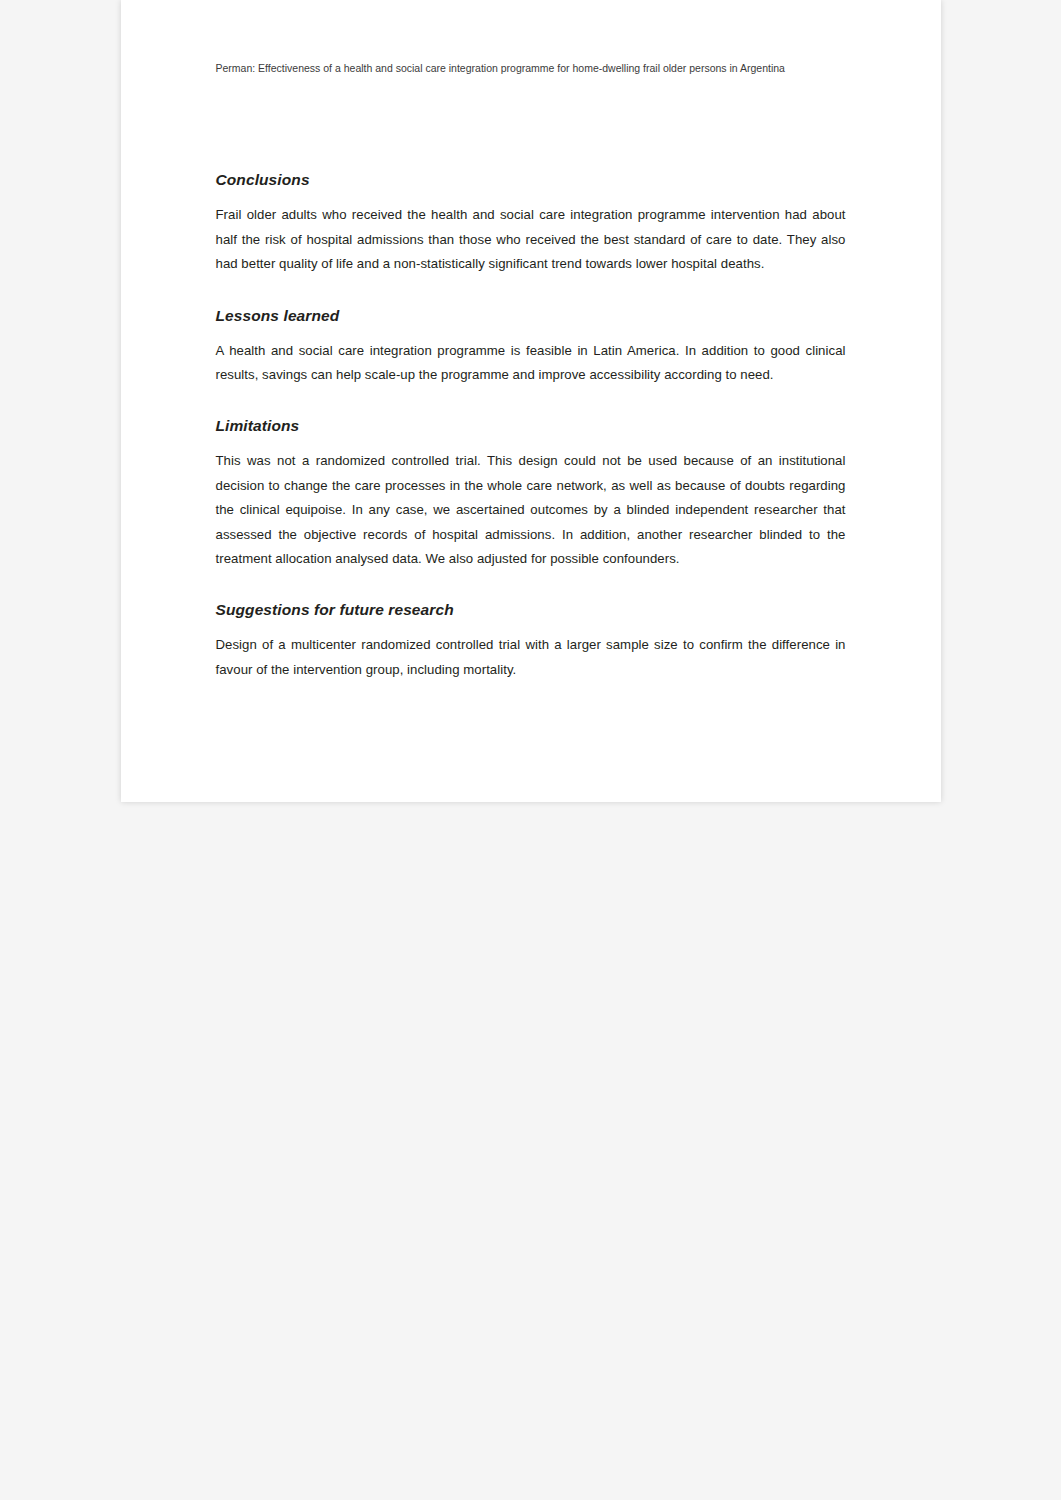Perman: Effectiveness of a health and social care integration programme for home-dwelling frail older persons in Argentina
Conclusions
Frail older adults who received the health and social care integration programme intervention had about half the risk of hospital admissions than those who received the best standard of care to date. They also had better quality of life and a non-statistically significant trend towards lower hospital deaths.
Lessons learned
A health and social care integration programme is feasible in Latin America. In addition to good clinical results, savings can help scale-up the programme and improve accessibility according to need.
Limitations
This was not a randomized controlled trial. This design could not be used because of an institutional decision to change the care processes in the whole care network, as well as because of doubts regarding the clinical equipoise. In any case, we ascertained outcomes by a blinded independent researcher that assessed the objective records of hospital admissions. In addition, another researcher blinded to the treatment allocation analysed data. We also adjusted for possible confounders.
Suggestions for future research
Design of a multicenter randomized controlled trial with a larger sample size to confirm the difference in favour of the intervention group, including mortality.